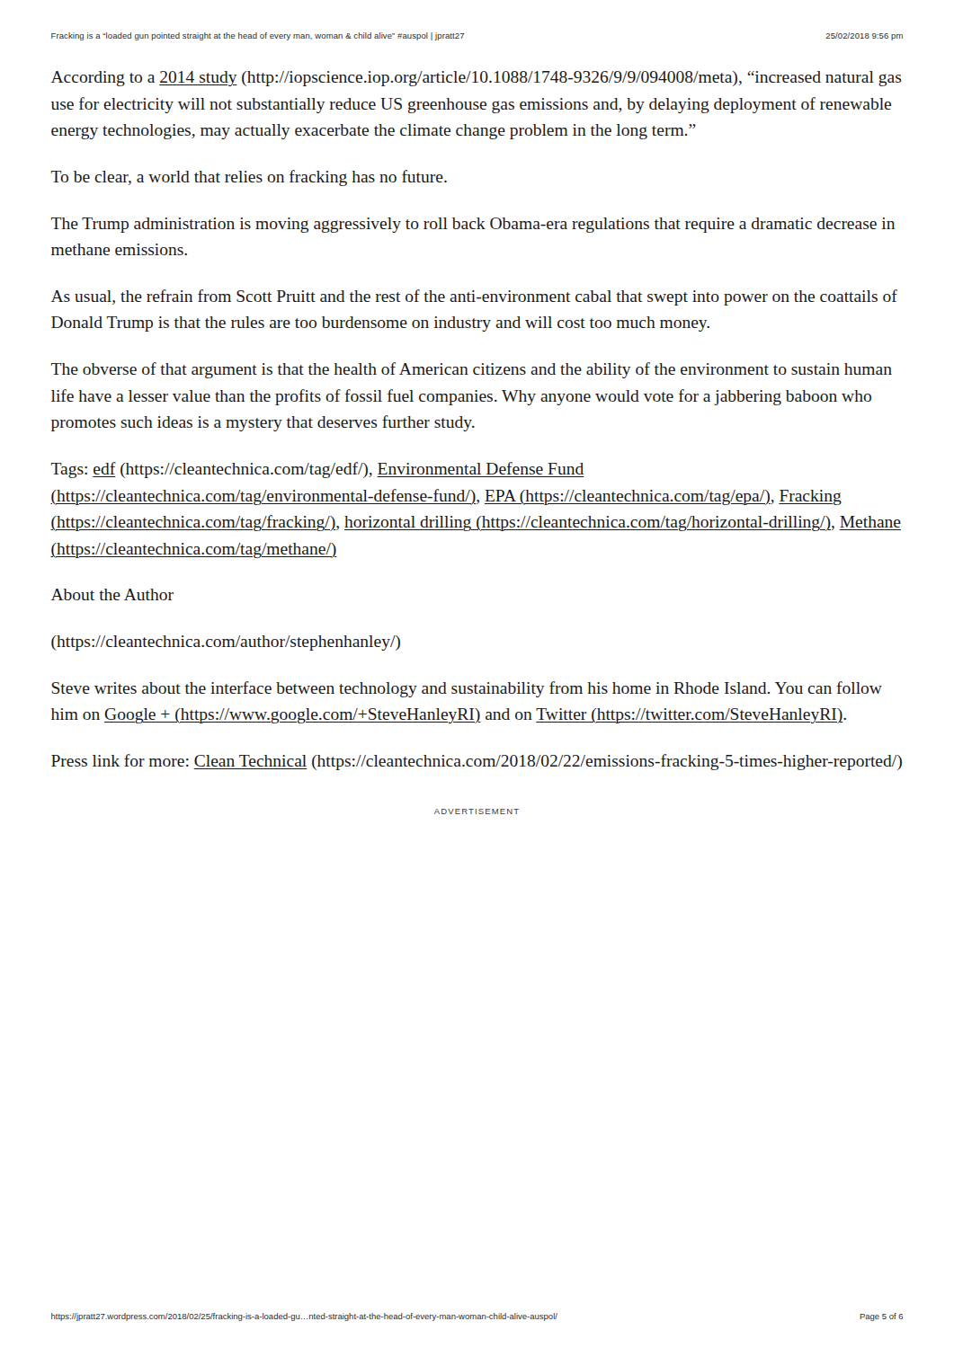Fracking is a “loaded gun pointed straight at the head of every man, woman & child alive” #auspol | jpratt27
25/02/2018 9:56 pm
According to a 2014 study (http://iopscience.iop.org/article/10.1088/1748-9326/9/9/094008/meta), “increased natural gas use for electricity will not substantially reduce US greenhouse gas emissions and, by delaying deployment of renewable energy technologies, may actually exacerbate the climate change problem in the long term.”
To be clear, a world that relies on fracking has no future.
The Trump administration is moving aggressively to roll back Obama-era regulations that require a dramatic decrease in methane emissions.
As usual, the refrain from Scott Pruitt and the rest of the anti-environment cabal that swept into power on the coattails of Donald Trump is that the rules are too burdensome on industry and will cost too much money.
The obverse of that argument is that the health of American citizens and the ability of the environment to sustain human life have a lesser value than the profits of fossil fuel companies. Why anyone would vote for a jabbering baboon who promotes such ideas is a mystery that deserves further study.
Tags: edf (https://cleantechnica.com/tag/edf/), Environmental Defense Fund (https://cleantechnica.com/tag/environmental-defense-fund/), EPA (https://cleantechnica.com/tag/epa/), Fracking (https://cleantechnica.com/tag/fracking/), horizontal drilling (https://cleantechnica.com/tag/horizontal-drilling/), Methane (https://cleantechnica.com/tag/methane/)
About the Author
(https://cleantechnica.com/author/stephenhanley/)
Steve writes about the interface between technology and sustainability from his home in Rhode Island. You can follow him on Google + (https://www.google.com/+SteveHanleyRI) and on Twitter (https://twitter.com/SteveHanleyRI).
Press link for more: Clean Technical (https://cleantechnica.com/2018/02/22/emissions-fracking-5-times-higher-reported/)
ADVERTISEMENT
https://jpratt27.wordpress.com/2018/02/25/fracking-is-a-loaded-gu…nted-straight-at-the-head-of-every-man-woman-child-alive-auspol/
Page 5 of 6